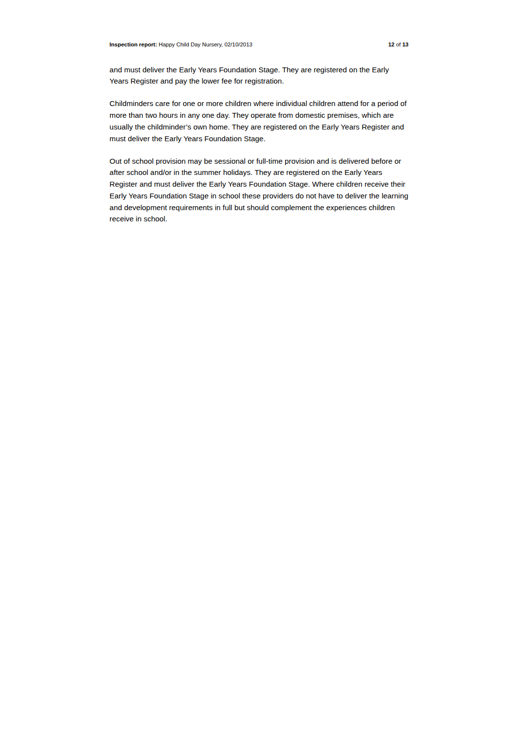Inspection report: Happy Child Day Nursery, 02/10/2013
12 of 13
and must deliver the Early Years Foundation Stage. They are registered on the Early Years Register and pay the lower fee for registration.
Childminders care for one or more children where individual children attend for a period of more than two hours in any one day. They operate from domestic premises, which are usually the childminder’s own home. They are registered on the Early Years Register and must deliver the Early Years Foundation Stage.
Out of school provision may be sessional or full-time provision and is delivered before or after school and/or in the summer holidays. They are registered on the Early Years Register and must deliver the Early Years Foundation Stage. Where children receive their Early Years Foundation Stage in school these providers do not have to deliver the learning and development requirements in full but should complement the experiences children receive in school.